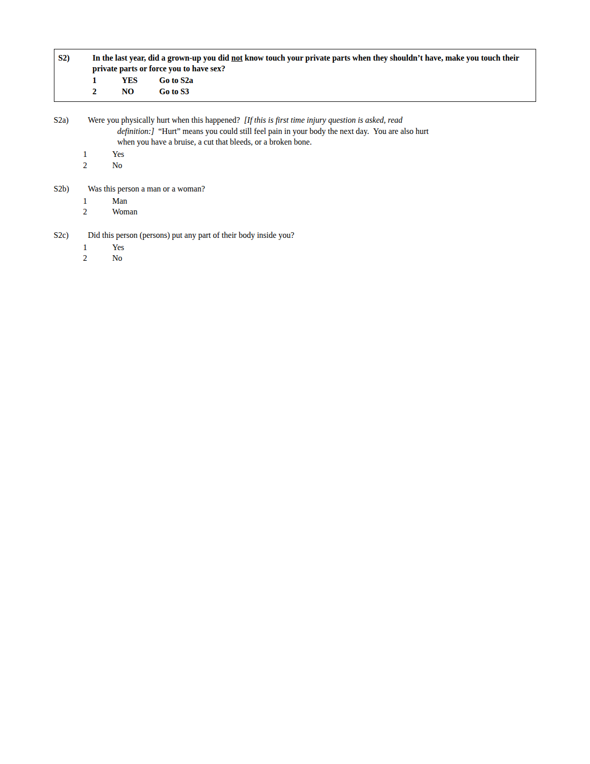| S2) | In the last year, did a grown-up you did not know touch your private parts when they shouldn’t have, make you touch their private parts or force you to have sex? / 1 / YES / Go to S2a / / 2 / NO / Go to S3 / |
| S2a) | Were you physically hurt when this happened? [If this is first time injury question is asked, read definition:] “Hurt” means you could still feel pain in your body the next day. You are also hurt when you have a bruise, a cut that bleeds, or a broken bone. |
| 1 | Yes |
| 2 | No |
| S2b) | Was this person a man or a woman? |
| 1 | Man |
| 2 | Woman |
| S2c) | Did this person (persons) put any part of their body inside you? |
| 1 | Yes |
| 2 | No |